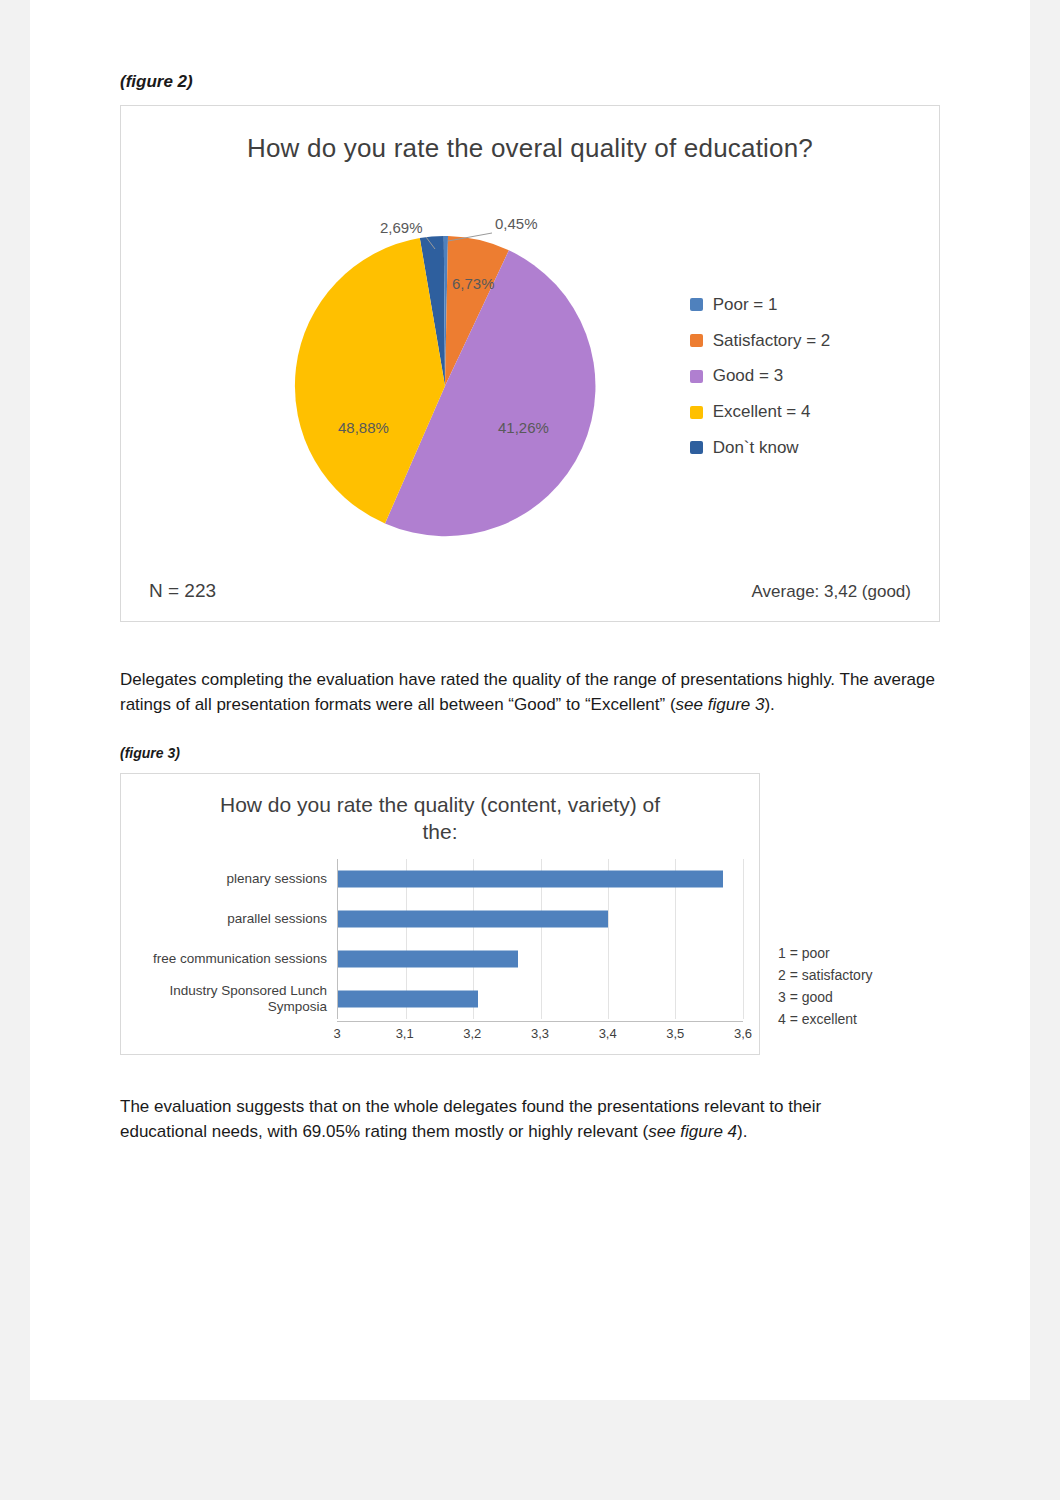(figure 2)
How do you rate the overal quality of education?
Center (215,215) radius 150. Order clockwise starting near top (12 o'clock), matching original: Don't know 2.69% (dark blue, small, top-left of 12) Poor 0.45% (blue sliver) Satisfactory 6.73% (orange) Good 41.26% (purple) Excellent 48.88% (yellow) 2,69% 0,45% 6,73% 41,26% 48,88%
Poor = 1
Satisfactory = 2
Good = 3
Excellent = 4
Don`t know
N = 223
Average: 3,42 (good)
Delegates completing the evaluation have rated the quality of the range of presentations highly. The average ratings of all presentation formats were all between “Good” to “Excellent” (see figure 3).
(figure 3)
How do you rate the quality (content, variety) of
the:
plenary sessions
parallel sessions
free communication sessions
Industry Sponsored Lunch Symposia
3 3,1 3,2 3,3 3,4 3,5 3,6
1 = poor
2 = satisfactory
3 = good
4 = excellent
The evaluation suggests that on the whole delegates found the presentations relevant to their
educational needs, with 69.05% rating them mostly or highly relevant (see figure 4).